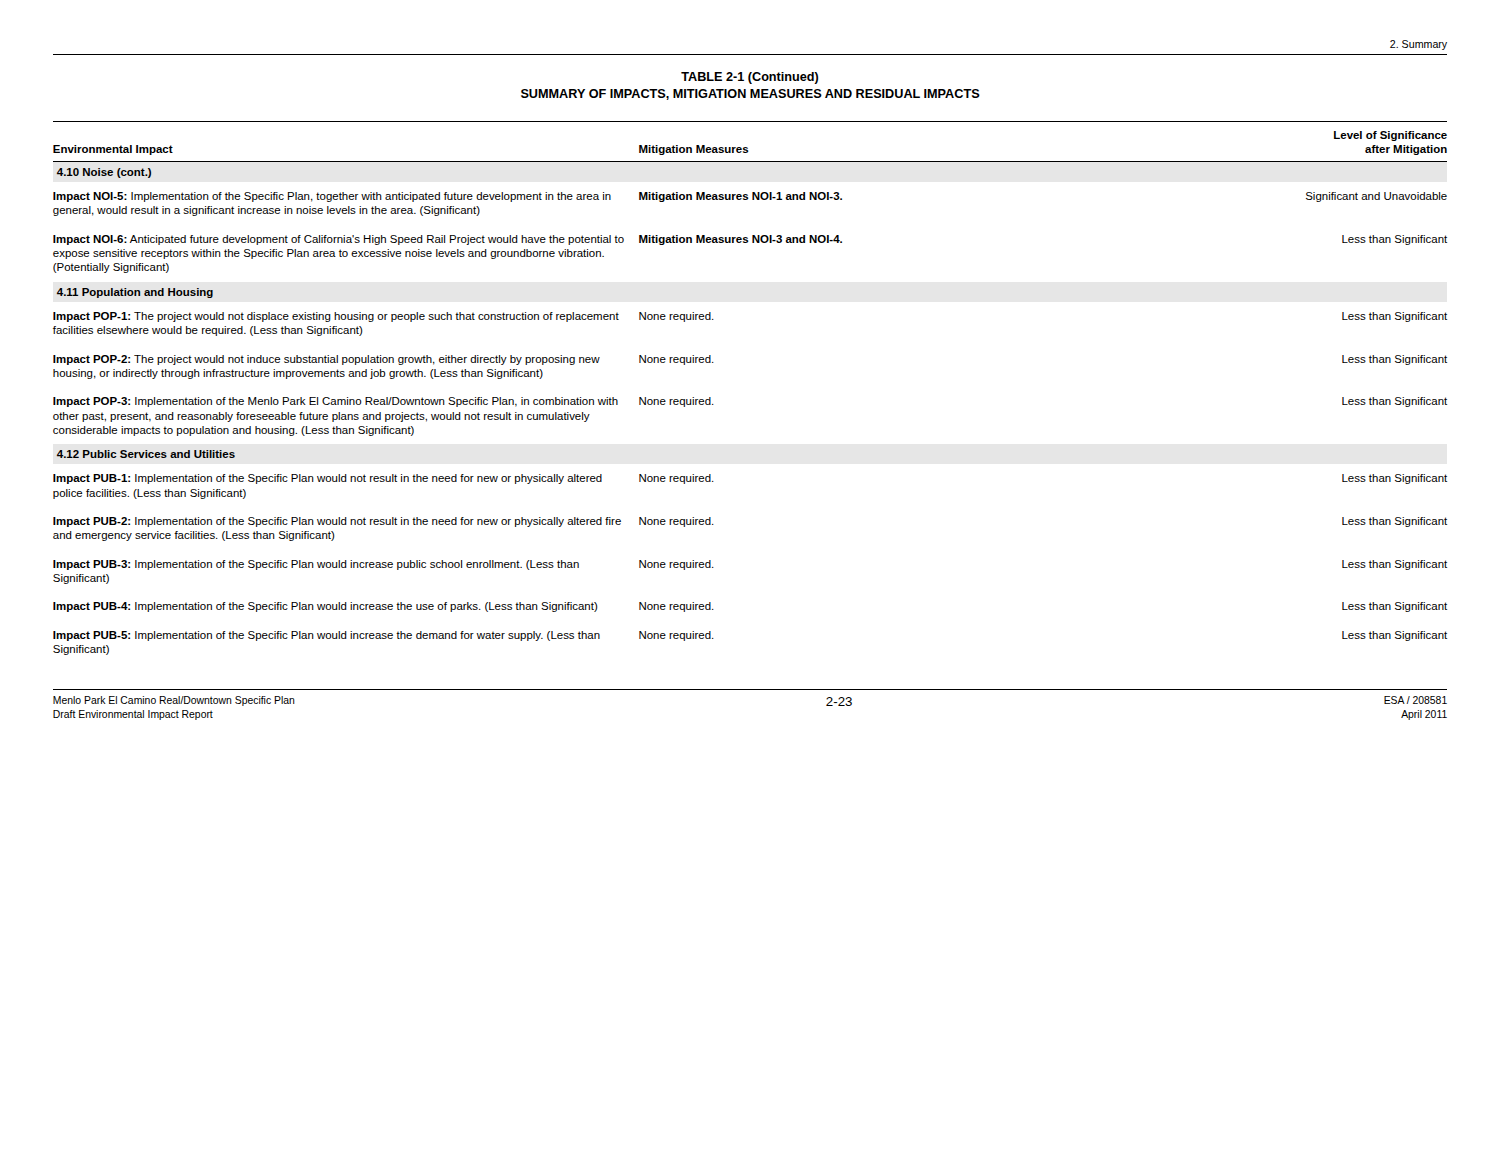2. Summary
TABLE 2-1 (Continued)
SUMMARY OF IMPACTS, MITIGATION MEASURES AND RESIDUAL IMPACTS
| Environmental Impact | Mitigation Measures | Level of Significance after Mitigation |
| --- | --- | --- |
| 4.10 Noise (cont.) |
| Impact NOI-5: Implementation of the Specific Plan, together with anticipated future development in the area in general, would result in a significant increase in noise levels in the area. (Significant) | Mitigation Measures NOI-1 and NOI-3. | Significant and Unavoidable |
| Impact NOI-6: Anticipated future development of California's High Speed Rail Project would have the potential to expose sensitive receptors within the Specific Plan area to excessive noise levels and groundborne vibration. (Potentially Significant) | Mitigation Measures NOI-3 and NOI-4. | Less than Significant |
| 4.11 Population and Housing |
| Impact POP-1: The project would not displace existing housing or people such that construction of replacement facilities elsewhere would be required. (Less than Significant) | None required. | Less than Significant |
| Impact POP-2: The project would not induce substantial population growth, either directly by proposing new housing, or indirectly through infrastructure improvements and job growth. (Less than Significant) | None required. | Less than Significant |
| Impact POP-3: Implementation of the Menlo Park El Camino Real/Downtown Specific Plan, in combination with other past, present, and reasonably foreseeable future plans and projects, would not result in cumulatively considerable impacts to population and housing. (Less than Significant) | None required. | Less than Significant |
| 4.12 Public Services and Utilities |
| Impact PUB-1: Implementation of the Specific Plan would not result in the need for new or physically altered police facilities. (Less than Significant) | None required. | Less than Significant |
| Impact PUB-2: Implementation of the Specific Plan would not result in the need for new or physically altered fire and emergency service facilities. (Less than Significant) | None required. | Less than Significant |
| Impact PUB-3: Implementation of the Specific Plan would increase public school enrollment. (Less than Significant) | None required. | Less than Significant |
| Impact PUB-4: Implementation of the Specific Plan would increase the use of parks. (Less than Significant) | None required. | Less than Significant |
| Impact PUB-5: Implementation of the Specific Plan would increase the demand for water supply. (Less than Significant) | None required. | Less than Significant |
Menlo Park El Camino Real/Downtown Specific Plan
Draft Environmental Impact Report
2-23
ESA / 208581
April 2011